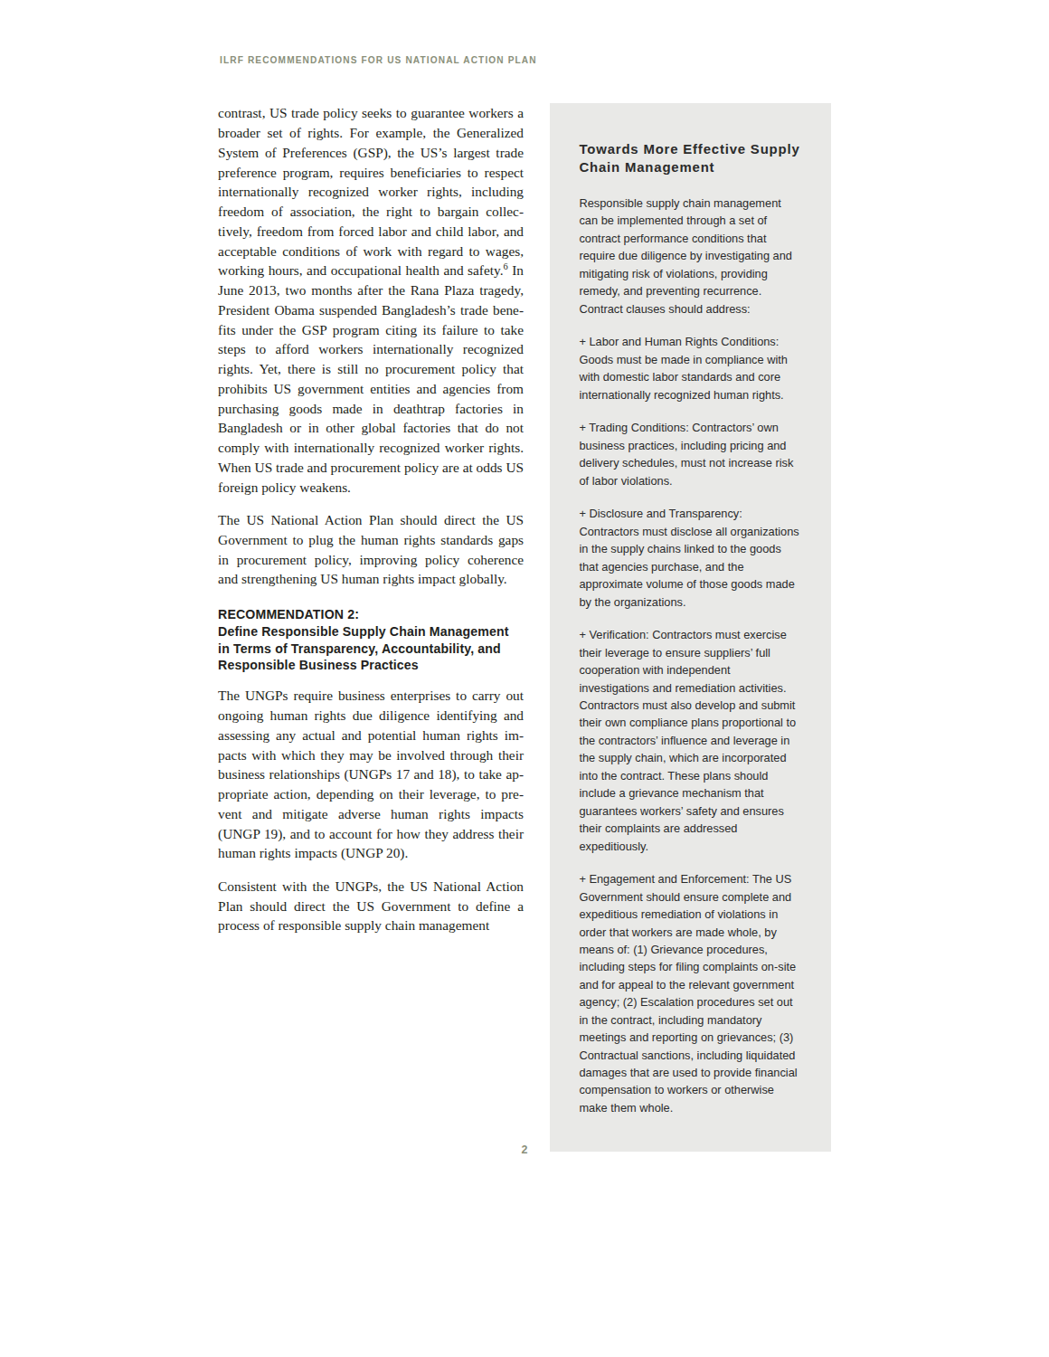ILRF Recommendations for US National Action Plan
contrast, US trade policy seeks to guarantee workers a broader set of rights. For example, the Generalized System of Preferences (GSP), the US’s largest trade preference program, requires beneficiaries to respect internationally recognized worker rights, including freedom of association, the right to bargain collectively, freedom from forced labor and child labor, and acceptable conditions of work with regard to wages, working hours, and occupational health and safety.6 In June 2013, two months after the Rana Plaza tragedy, President Obama suspended Bangladesh’s trade benefits under the GSP program citing its failure to take steps to afford workers internationally recognized rights. Yet, there is still no procurement policy that prohibits US government entities and agencies from purchasing goods made in deathtrap factories in Bangladesh or in other global factories that do not comply with internationally recognized worker rights. When US trade and procurement policy are at odds US foreign policy weakens.
The US National Action Plan should direct the US Government to plug the human rights standards gaps in procurement policy, improving policy coherence and strengthening US human rights impact globally.
Recommendation 2:
Define Responsible Supply Chain Management in Terms of Transparency, Accountability, and Responsible Business Practices
The UNGPs require business enterprises to carry out ongoing human rights due diligence identifying and assessing any actual and potential human rights impacts with which they may be involved through their business relationships (UNGPs 17 and 18), to take appropriate action, depending on their leverage, to prevent and mitigate adverse human rights impacts (UNGP 19), and to account for how they address their human rights impacts (UNGP 20).
Consistent with the UNGPs, the US National Action Plan should direct the US Government to define a process of responsible supply chain management
Towards More Effective Supply Chain Management
Responsible supply chain management can be implemented through a set of contract performance conditions that require due diligence by investigating and mitigating risk of violations, providing remedy, and preventing recurrence. Contract clauses should address:
+ Labor and Human Rights Conditions: Goods must be made in compliance with with domestic labor standards and core internationally recognized human rights.
+ Trading Conditions: Contractors’ own business practices, including pricing and delivery schedules, must not increase risk of labor violations.
+ Disclosure and Transparency: Contractors must disclose all organizations in the supply chains linked to the goods that agencies purchase, and the approximate volume of those goods made by the organizations.
+ Verification: Contractors must exercise their leverage to ensure suppliers’ full cooperation with independent investigations and remediation activities. Contractors must also develop and submit their own compliance plans proportional to the contractors’ influence and leverage in the supply chain, which are incorporated into the contract. These plans should include a grievance mechanism that guarantees workers’ safety and ensures their complaints are addressed expeditiously.
+ Engagement and Enforcement: The US Government should ensure complete and expeditious remediation of violations in order that workers are made whole, by means of: (1) Grievance procedures, including steps for filing complaints on-site and for appeal to the relevant government agency; (2) Escalation procedures set out in the contract, including mandatory meetings and reporting on grievances; (3) Contractual sanctions, including liquidated damages that are used to provide financial compensation to workers or otherwise make them whole.
2